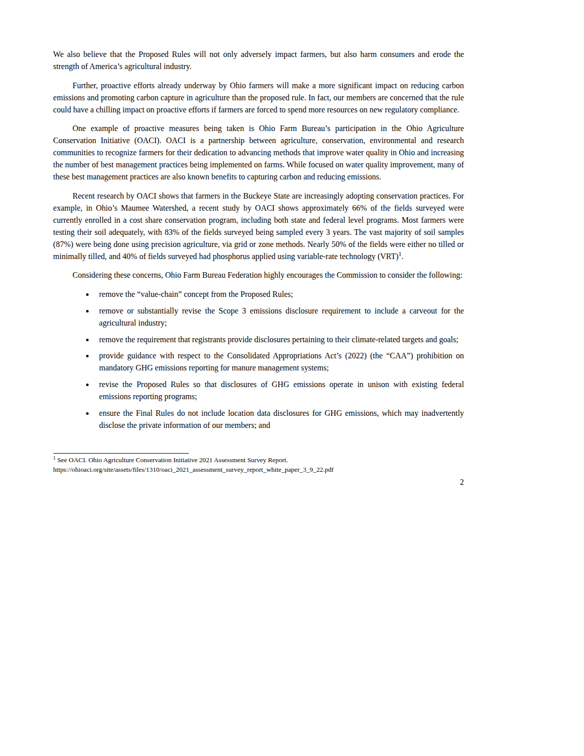We also believe that the Proposed Rules will not only adversely impact farmers, but also harm consumers and erode the strength of America’s agricultural industry.
Further, proactive efforts already underway by Ohio farmers will make a more significant impact on reducing carbon emissions and promoting carbon capture in agriculture than the proposed rule. In fact, our members are concerned that the rule could have a chilling impact on proactive efforts if farmers are forced to spend more resources on new regulatory compliance.
One example of proactive measures being taken is Ohio Farm Bureau’s participation in the Ohio Agriculture Conservation Initiative (OACI). OACI is a partnership between agriculture, conservation, environmental and research communities to recognize farmers for their dedication to advancing methods that improve water quality in Ohio and increasing the number of best management practices being implemented on farms. While focused on water quality improvement, many of these best management practices are also known benefits to capturing carbon and reducing emissions.
Recent research by OACI shows that farmers in the Buckeye State are increasingly adopting conservation practices. For example, in Ohio’s Maumee Watershed, a recent study by OACI shows approximately 66% of the fields surveyed were currently enrolled in a cost share conservation program, including both state and federal level programs. Most farmers were testing their soil adequately, with 83% of the fields surveyed being sampled every 3 years. The vast majority of soil samples (87%) were being done using precision agriculture, via grid or zone methods. Nearly 50% of the fields were either no tilled or minimally tilled, and 40% of fields surveyed had phosphorus applied using variable-rate technology (VRT)1.
Considering these concerns, Ohio Farm Bureau Federation highly encourages the Commission to consider the following:
remove the “value-chain” concept from the Proposed Rules;
remove or substantially revise the Scope 3 emissions disclosure requirement to include a carveout for the agricultural industry;
remove the requirement that registrants provide disclosures pertaining to their climate-related targets and goals;
provide guidance with respect to the Consolidated Appropriations Act’s (2022) (the “CAA”) prohibition on mandatory GHG emissions reporting for manure management systems;
revise the Proposed Rules so that disclosures of GHG emissions operate in unison with existing federal emissions reporting programs;
ensure the Final Rules do not include location data disclosures for GHG emissions, which may inadvertently disclose the private information of our members; and
1 See OACI. Ohio Agriculture Conservation Initiative 2021 Assessment Survey Report.
https://ohioaci.org/site/assets/files/1310/oaci_2021_assessment_survey_report_white_paper_3_9_22.pdf
2